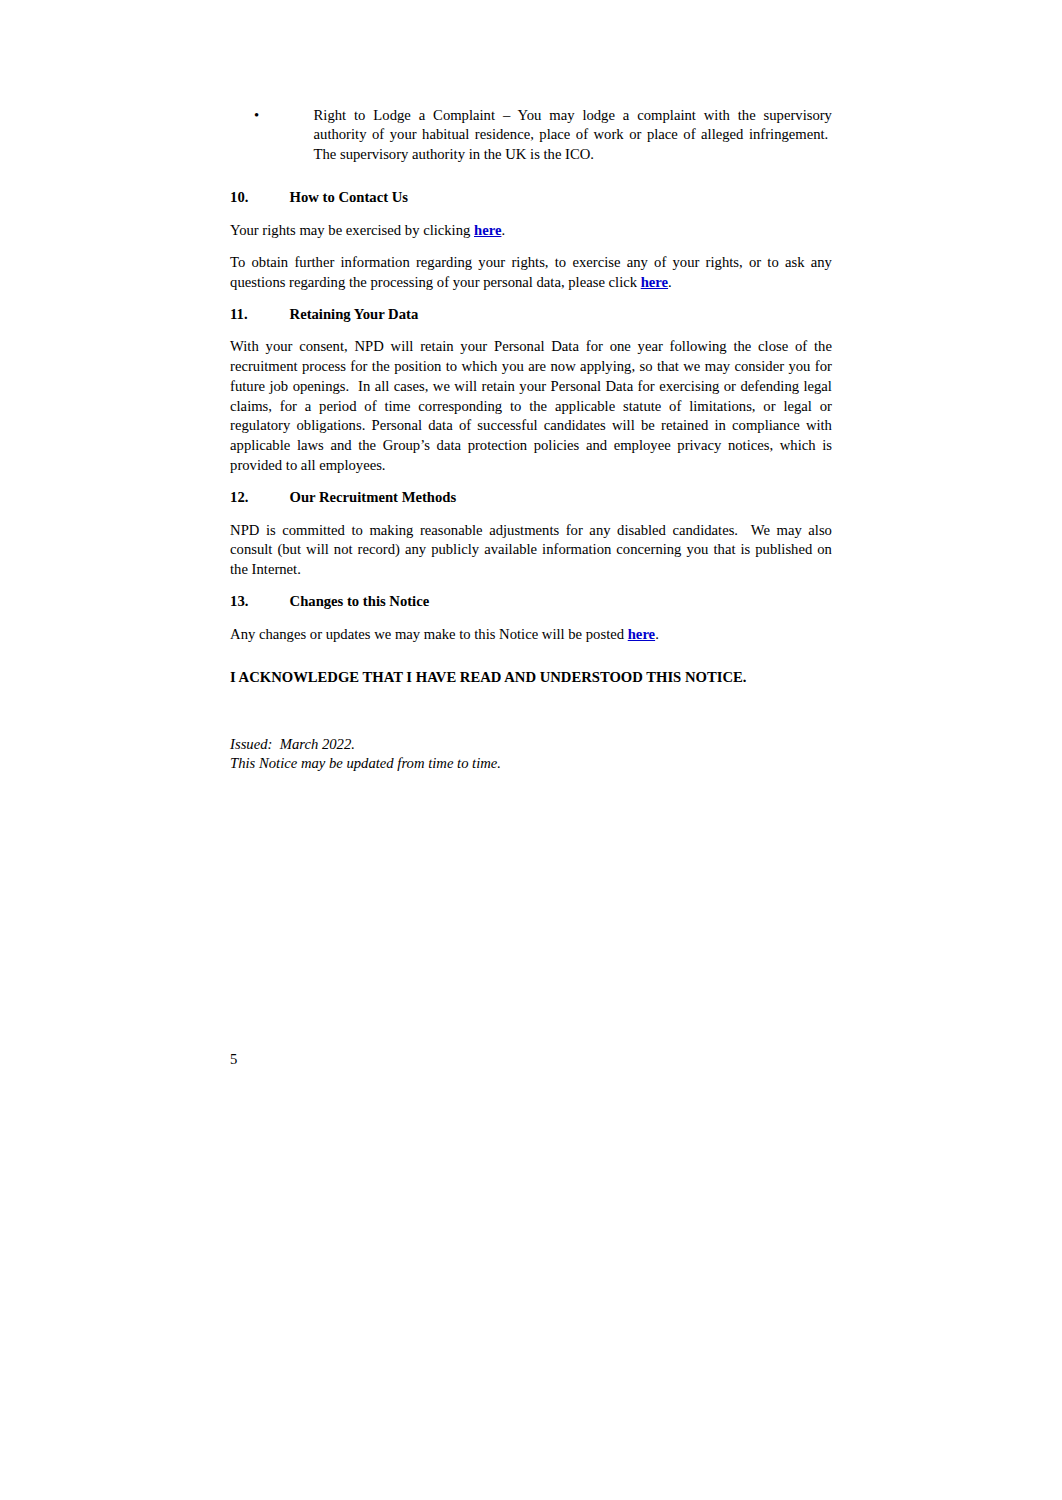•
Right to Lodge a Complaint – You may lodge a complaint with the supervisory authority of your habitual residence, place of work or place of alleged infringement. The supervisory authority in the UK is the ICO.
10.
How to Contact Us
Your rights may be exercised by clicking here.
To obtain further information regarding your rights, to exercise any of your rights, or to ask any questions regarding the processing of your personal data, please click here.
11.
Retaining Your Data
With your consent, NPD will retain your Personal Data for one year following the close of the recruitment process for the position to which you are now applying, so that we may consider you for future job openings. In all cases, we will retain your Personal Data for exercising or defending legal claims, for a period of time corresponding to the applicable statute of limitations, or legal or regulatory obligations. Personal data of successful candidates will be retained in compliance with applicable laws and the Group’s data protection policies and employee privacy notices, which is provided to all employees.
12.
Our Recruitment Methods
NPD is committed to making reasonable adjustments for any disabled candidates. We may also consult (but will not record) any publicly available information concerning you that is published on the Internet.
13.
Changes to this Notice
Any changes or updates we may make to this Notice will be posted here.
I ACKNOWLEDGE THAT I HAVE READ AND UNDERSTOOD THIS NOTICE.
Issued: March 2022.
This Notice may be updated from time to time.
5